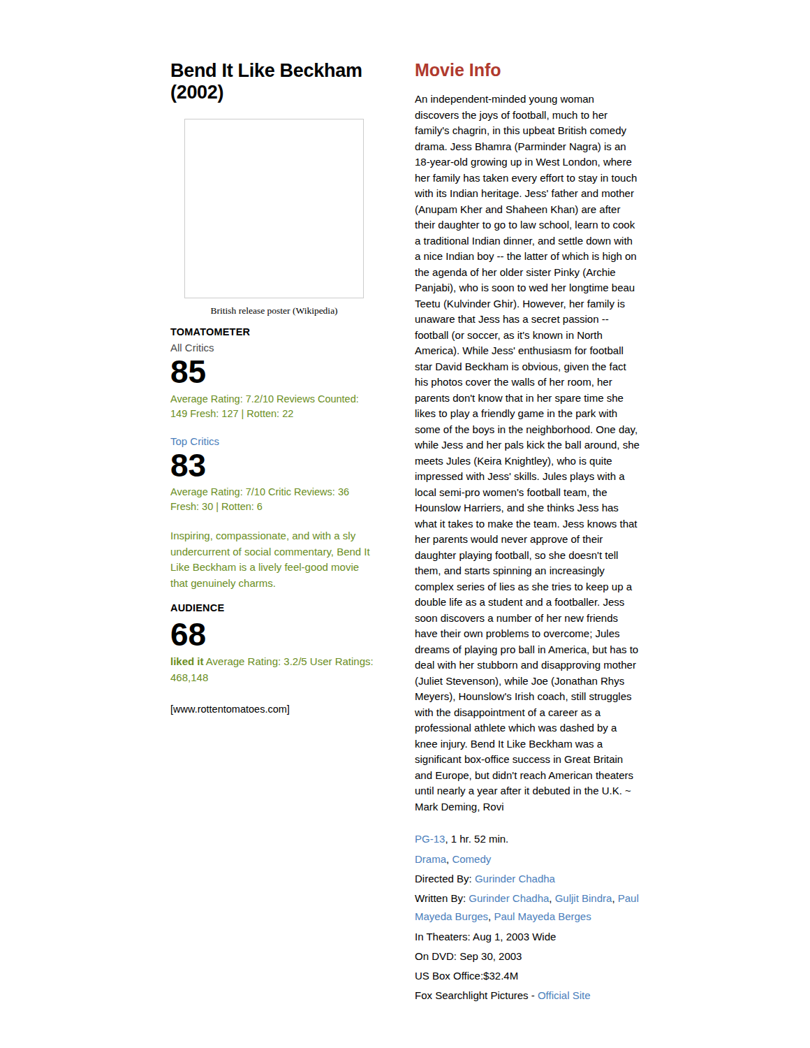Bend It Like Beckham (2002)
British release poster (Wikipedia)
TOMATOMETER
All Critics
85
Average Rating: 7.2/10 Reviews Counted: 149 Fresh: 127 | Rotten: 22
Top Critics
83
Average Rating: 7/10 Critic Reviews: 36 Fresh: 30 | Rotten: 6
Inspiring, compassionate, and with a sly undercurrent of social commentary, Bend It Like Beckham is a lively feel-good movie that genuinely charms.
AUDIENCE
68
liked it Average Rating: 3.2/5 User Ratings: 468,148
[www.rottentomatoes.com]
Movie Info
An independent-minded young woman discovers the joys of football, much to her family's chagrin, in this upbeat British comedy drama. Jess Bhamra (Parminder Nagra) is an 18-year-old growing up in West London, where her family has taken every effort to stay in touch with its Indian heritage. Jess' father and mother (Anupam Kher and Shaheen Khan) are after their daughter to go to law school, learn to cook a traditional Indian dinner, and settle down with a nice Indian boy -- the latter of which is high on the agenda of her older sister Pinky (Archie Panjabi), who is soon to wed her longtime beau Teetu (Kulvinder Ghir). However, her family is unaware that Jess has a secret passion -- football (or soccer, as it's known in North America). While Jess' enthusiasm for football star David Beckham is obvious, given the fact his photos cover the walls of her room, her parents don't know that in her spare time she likes to play a friendly game in the park with some of the boys in the neighborhood. One day, while Jess and her pals kick the ball around, she meets Jules (Keira Knightley), who is quite impressed with Jess' skills. Jules plays with a local semi-pro women's football team, the Hounslow Harriers, and she thinks Jess has what it takes to make the team. Jess knows that her parents would never approve of their daughter playing football, so she doesn't tell them, and starts spinning an increasingly complex series of lies as she tries to keep up a double life as a student and a footballer. Jess soon discovers a number of her new friends have their own problems to overcome; Jules dreams of playing pro ball in America, but has to deal with her stubborn and disapproving mother (Juliet Stevenson), while Joe (Jonathan Rhys Meyers), Hounslow's Irish coach, still struggles with the disappointment of a career as a professional athlete which was dashed by a knee injury. Bend It Like Beckham was a significant box-office success in Great Britain and Europe, but didn't reach American theaters until nearly a year after it debuted in the U.K. ~ Mark Deming, Rovi
PG-13, 1 hr. 52 min.
Drama, Comedy
Directed By: Gurinder Chadha
Written By: Gurinder Chadha, Guljit Bindra, Paul Mayeda Burges, Paul Mayeda Berges
In Theaters: Aug 1, 2003 Wide
On DVD: Sep 30, 2003
US Box Office:$32.4M
Fox Searchlight Pictures - Official Site